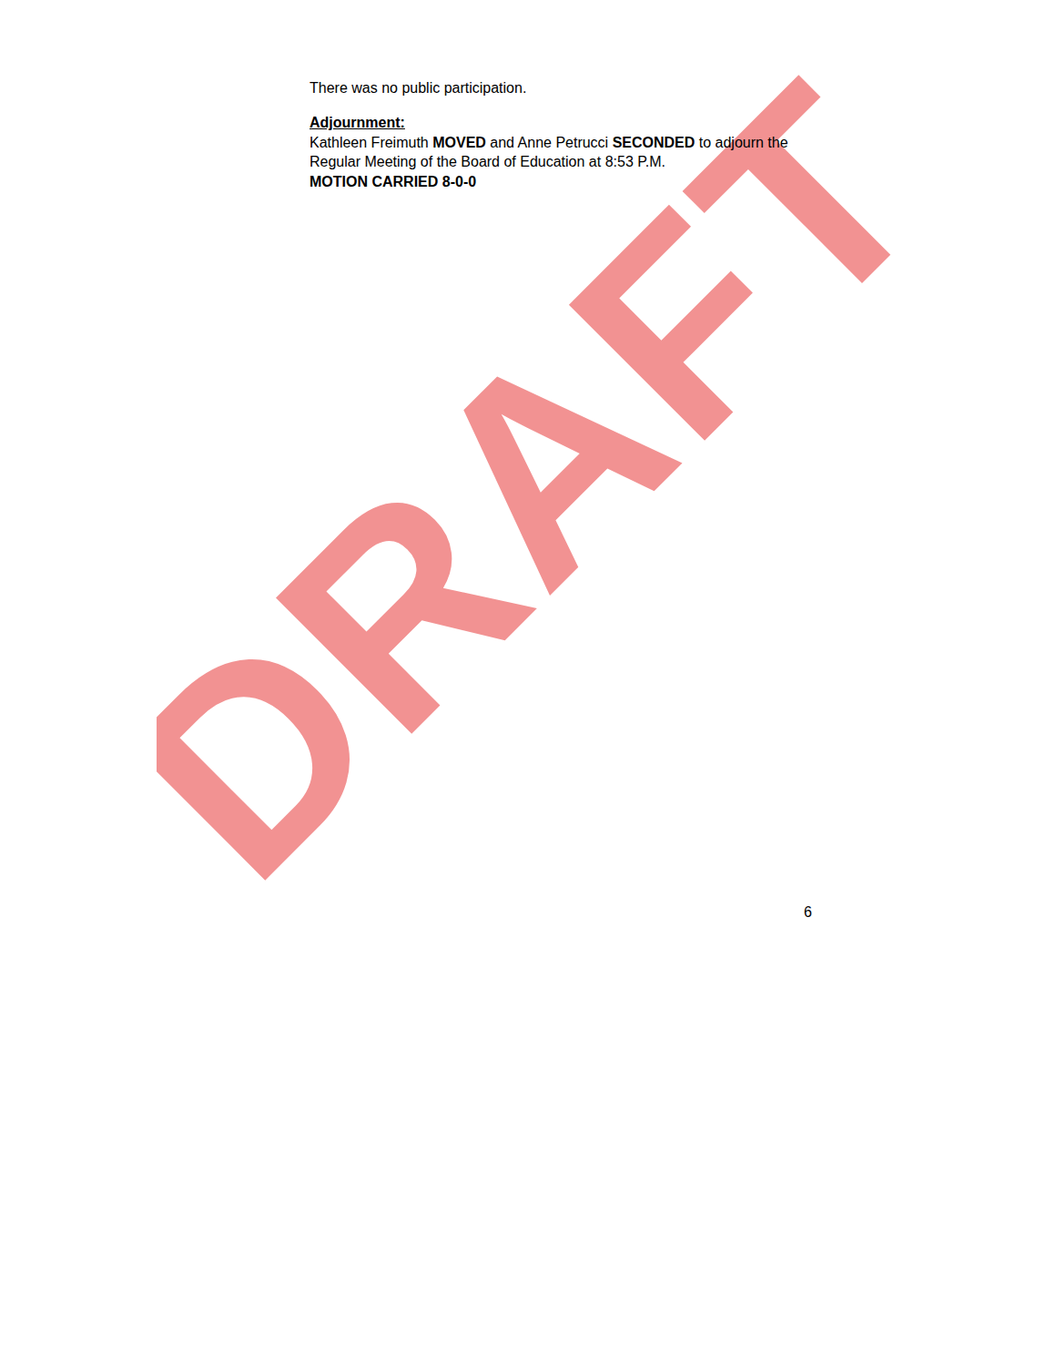DRAFT
There was no public participation.
Adjournment:
Kathleen Freimuth MOVED and Anne Petrucci SECONDED to adjourn the Regular Meeting of the Board of Education at 8:53 P.M.
MOTION CARRIED 8-0-0
6